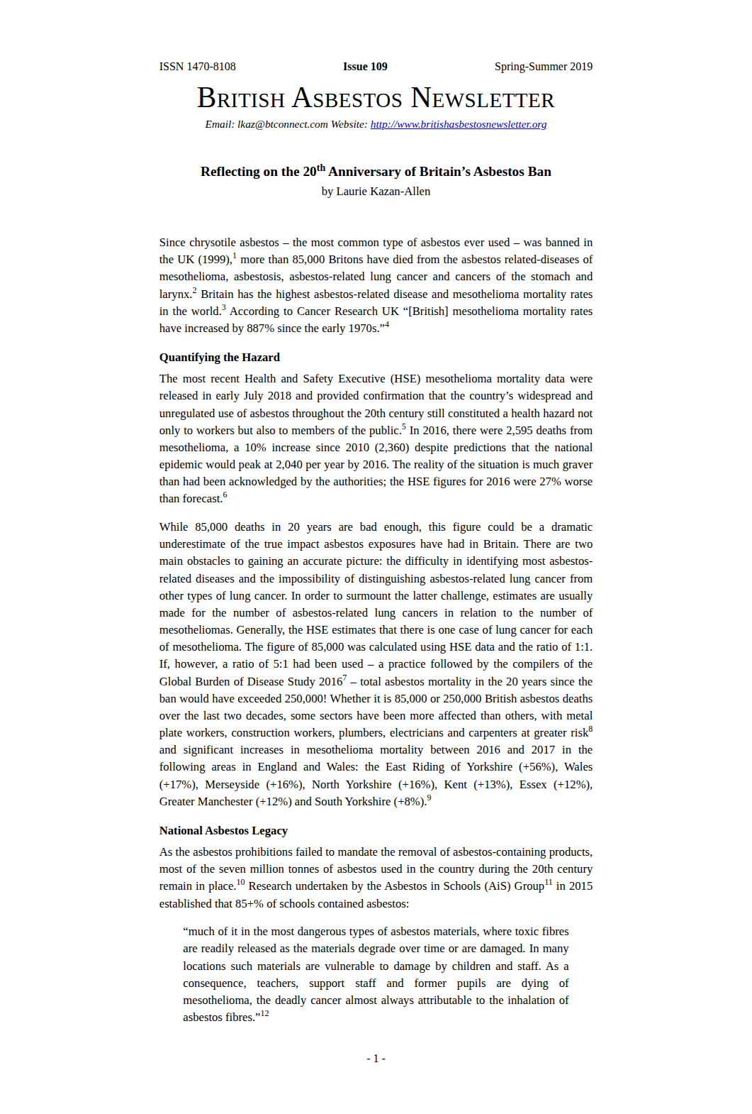ISSN 1470-8108 Issue 109 Spring-Summer 2019
British Asbestos Newsletter
Email: lkaz@btconnect.com Website: http://www.britishasbestosnewsletter.org
Reflecting on the 20th Anniversary of Britain’s Asbestos Ban
by Laurie Kazan-Allen
Since chrysotile asbestos – the most common type of asbestos ever used – was banned in the UK (1999),1 more than 85,000 Britons have died from the asbestos related-diseases of mesothelioma, asbestosis, asbestos-related lung cancer and cancers of the stomach and larynx.2 Britain has the highest asbestos-related disease and mesothelioma mortality rates in the world.3 According to Cancer Research UK “[British] mesothelioma mortality rates have increased by 887% since the early 1970s.”4
Quantifying the Hazard
The most recent Health and Safety Executive (HSE) mesothelioma mortality data were released in early July 2018 and provided confirmation that the country’s widespread and unregulated use of asbestos throughout the 20th century still constituted a health hazard not only to workers but also to members of the public.5 In 2016, there were 2,595 deaths from mesothelioma, a 10% increase since 2010 (2,360) despite predictions that the national epidemic would peak at 2,040 per year by 2016. The reality of the situation is much graver than had been acknowledged by the authorities; the HSE figures for 2016 were 27% worse than forecast.6
While 85,000 deaths in 20 years are bad enough, this figure could be a dramatic underestimate of the true impact asbestos exposures have had in Britain. There are two main obstacles to gaining an accurate picture: the difficulty in identifying most asbestos-related diseases and the impossibility of distinguishing asbestos-related lung cancer from other types of lung cancer. In order to surmount the latter challenge, estimates are usually made for the number of asbestos-related lung cancers in relation to the number of mesotheliomas. Generally, the HSE estimates that there is one case of lung cancer for each of mesothelioma. The figure of 85,000 was calculated using HSE data and the ratio of 1:1. If, however, a ratio of 5:1 had been used – a practice followed by the compilers of the Global Burden of Disease Study 20167 – total asbestos mortality in the 20 years since the ban would have exceeded 250,000! Whether it is 85,000 or 250,000 British asbestos deaths over the last two decades, some sectors have been more affected than others, with metal plate workers, construction workers, plumbers, electricians and carpenters at greater risk8 and significant increases in mesothelioma mortality between 2016 and 2017 in the following areas in England and Wales: the East Riding of Yorkshire (+56%), Wales (+17%), Merseyside (+16%), North Yorkshire (+16%), Kent (+13%), Essex (+12%), Greater Manchester (+12%) and South Yorkshire (+8%).9
National Asbestos Legacy
As the asbestos prohibitions failed to mandate the removal of asbestos-containing products, most of the seven million tonnes of asbestos used in the country during the 20th century remain in place.10 Research undertaken by the Asbestos in Schools (AiS) Group11 in 2015 established that 85+% of schools contained asbestos:
“much of it in the most dangerous types of asbestos materials, where toxic fibres are readily released as the materials degrade over time or are damaged. In many locations such materials are vulnerable to damage by children and staff. As a consequence, teachers, support staff and former pupils are dying of mesothelioma, the deadly cancer almost always attributable to the inhalation of asbestos fibres.”12
- 1 -